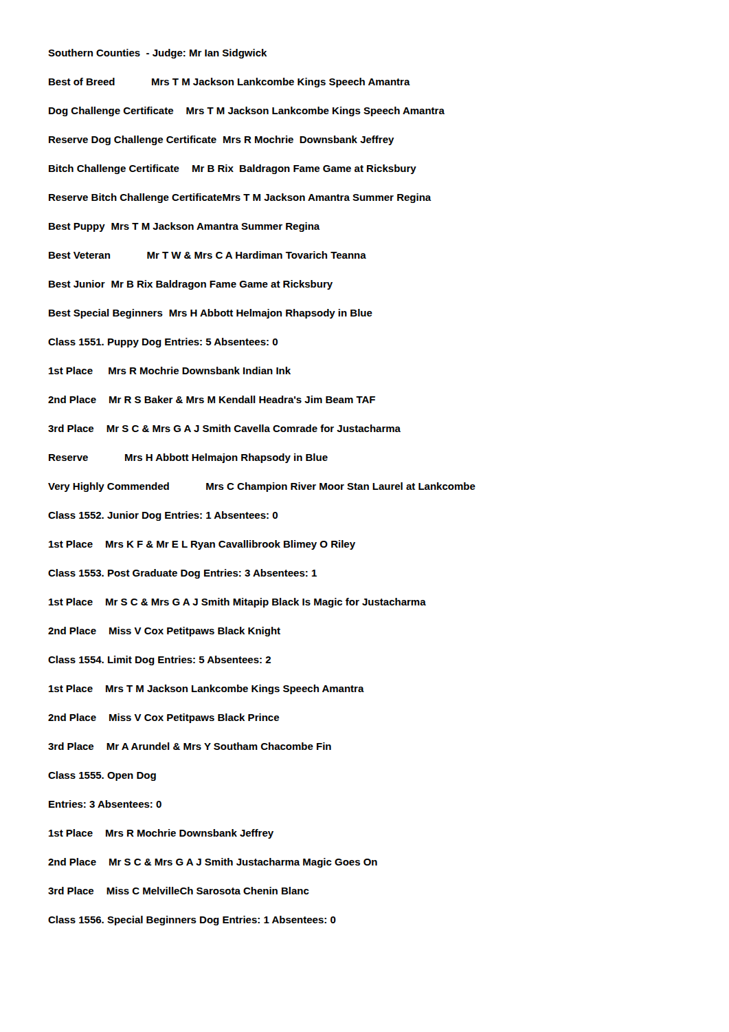Southern Counties - Judge: Mr Ian Sidgwick
Best of Breed Mrs T M Jackson Lankcombe Kings Speech Amantra
Dog Challenge Certificate Mrs T M Jackson Lankcombe Kings Speech Amantra
Reserve Dog Challenge Certificate Mrs R Mochrie Downsbank Jeffrey
Bitch Challenge Certificate Mr B Rix Baldragon Fame Game at Ricksbury
Reserve Bitch Challenge Certificate Mrs T M Jackson Amantra Summer Regina
Best Puppy Mrs T M Jackson Amantra Summer Regina
Best Veteran Mr T W & Mrs C A Hardiman Tovarich Teanna
Best Junior Mr B Rix Baldragon Fame Game at Ricksbury
Best Special Beginners Mrs H Abbott Helmajon Rhapsody in Blue
Class 1551. Puppy Dog Entries: 5 Absentees: 0
1st Place Mrs R Mochrie Downsbank Indian Ink
2nd Place Mr R S Baker & Mrs M Kendall Headra's Jim Beam TAF
3rd Place Mr S C & Mrs G A J Smith Cavella Comrade for Justacharma
Reserve Mrs H Abbott Helmajon Rhapsody in Blue
Very Highly Commended Mrs C Champion River Moor Stan Laurel at Lankcombe
Class 1552. Junior Dog Entries: 1 Absentees: 0
1st Place Mrs K F & Mr E L Ryan Cavallibrook Blimey O Riley
Class 1553. Post Graduate Dog Entries: 3 Absentees: 1
1st Place Mr S C & Mrs G A J Smith Mitapip Black Is Magic for Justacharma
2nd Place Miss V Cox Petitpaws Black Knight
Class 1554. Limit Dog Entries: 5 Absentees: 2
1st Place Mrs T M Jackson Lankcombe Kings Speech Amantra
2nd Place Miss V Cox Petitpaws Black Prince
3rd Place Mr A Arundel & Mrs Y Southam Chacombe Fin
Class 1555. Open Dog
Entries: 3 Absentees: 0
1st Place Mrs R Mochrie Downsbank Jeffrey
2nd Place Mr S C & Mrs G A J Smith Justacharma Magic Goes On
3rd Place Miss C MelvilleCh Sarosota Chenin Blanc
Class 1556. Special Beginners Dog Entries: 1 Absentees: 0